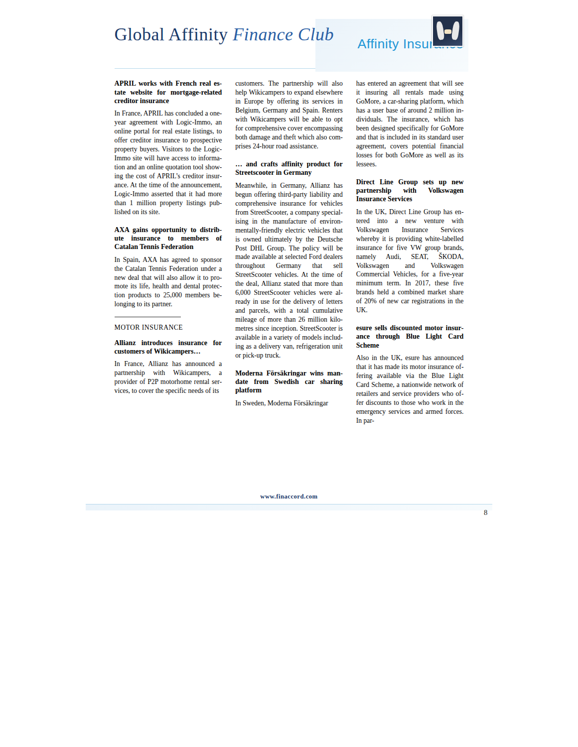Global Affinity Finance Club
Affinity Insurance
APRIL works with French real estate website for mortgage-related creditor insurance
In France, APRIL has concluded a one-year agreement with Logic-Immo, an online portal for real estate listings, to offer creditor insurance to prospective property buyers. Visitors to the Logic-Immo site will have access to information and an online quotation tool showing the cost of APRIL’s creditor insurance. At the time of the announcement, Logic-Immo asserted that it had more than 1 million property listings published on its site.
AXA gains opportunity to distribute insurance to members of Catalan Tennis Federation
In Spain, AXA has agreed to sponsor the Catalan Tennis Federation under a new deal that will also allow it to promote its life, health and dental protection products to 25,000 members belonging to its partner.
Motor insurance
Allianz introduces insurance for customers of Wikicampers…
In France, Allianz has announced a partnership with Wikicampers, a provider of P2P motorhome rental services, to cover the specific needs of its
customers. The partnership will also help Wikicampers to expand elsewhere in Europe by offering its services in Belgium, Germany and Spain. Renters with Wikicampers will be able to opt for comprehensive cover encompassing both damage and theft which also comprises 24-hour road assistance.
… and crafts affinity product for Streetscooter in Germany
Meanwhile, in Germany, Allianz has begun offering third-party liability and comprehensive insurance for vehicles from StreetScooter, a company specialising in the manufacture of environmentally-friendly electric vehicles that is owned ultimately by the Deutsche Post DHL Group. The policy will be made available at selected Ford dealers throughout Germany that sell StreetScooter vehicles. At the time of the deal, Allianz stated that more than 6,000 StreetScooter vehicles were already in use for the delivery of letters and parcels, with a total cumulative mileage of more than 26 million kilometres since inception. StreetScooter is available in a variety of models including as a delivery van, refrigeration unit or pick-up truck.
Moderna Försäkringar wins mandate from Swedish car sharing platform
In Sweden, Moderna Försäkringar
has entered an agreement that will see it insuring all rentals made using GoMore, a car-sharing platform, which has a user base of around 2 million individuals. The insurance, which has been designed specifically for GoMore and that is included in its standard user agreement, covers potential financial losses for both GoMore as well as its lessees.
Direct Line Group sets up new partnership with Volkswagen Insurance Services
In the UK, Direct Line Group has entered into a new venture with Volkswagen Insurance Services whereby it is providing white-labelled insurance for five VW group brands, namely Audi, SEAT, ŠKODA, Volkswagen and Volkswagen Commercial Vehicles, for a five-year minimum term. In 2017, these five brands held a combined market share of 20% of new car registrations in the UK.
esure sells discounted motor insurance through Blue Light Card Scheme
Also in the UK, esure has announced that it has made its motor insurance offering available via the Blue Light Card Scheme, a nationwide network of retailers and service providers who offer discounts to those who work in the emergency services and armed forces. In par-
www.finaccord.com
8